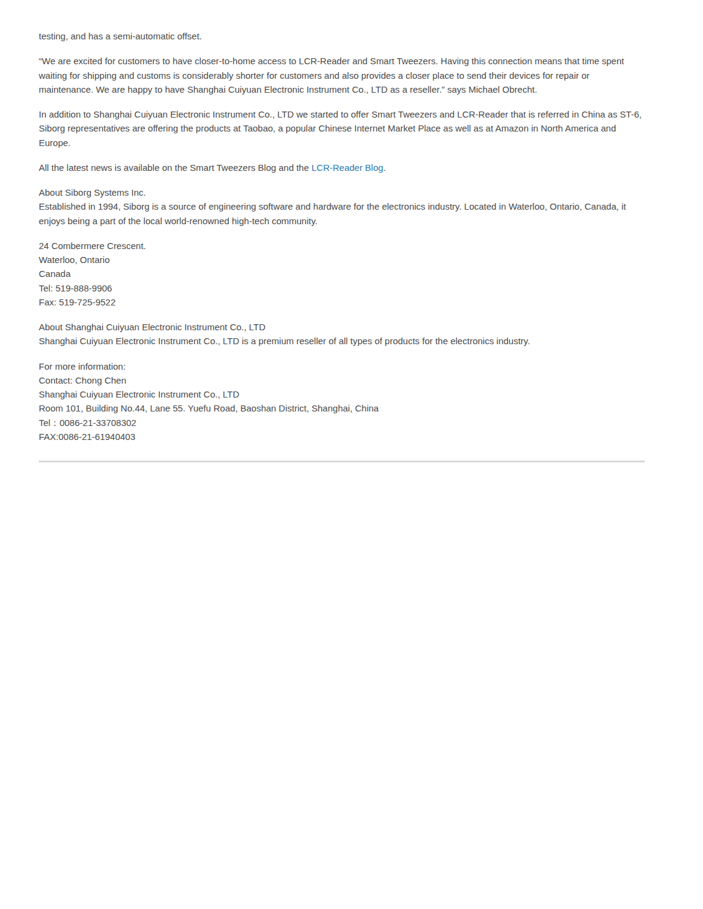testing, and has a semi-automatic offset.
“We are excited for customers to have closer-to-home access to LCR-Reader and Smart Tweezers. Having this connection means that time spent waiting for shipping and customs is considerably shorter for customers and also provides a closer place to send their devices for repair or maintenance. We are happy to have Shanghai Cuiyuan Electronic Instrument Co., LTD as a reseller.” says Michael Obrecht.
In addition to Shanghai Cuiyuan Electronic Instrument Co., LTD we started to offer Smart Tweezers and LCR-Reader that is referred in China as ST-6, Siborg representatives are offering the products at Taobao, a popular Chinese Internet Market Place as well as at Amazon in North America and Europe.
All the latest news is available on the Smart Tweezers Blog and the LCR-Reader Blog.
About Siborg Systems Inc.
Established in 1994, Siborg is a source of engineering software and hardware for the electronics industry. Located in Waterloo, Ontario, Canada, it enjoys being a part of the local world-renowned high-tech community.
24 Combermere Crescent.
Waterloo, Ontario
Canada
Tel: 519-888-9906
Fax: 519-725-9522
About Shanghai Cuiyuan Electronic Instrument Co., LTD
Shanghai Cuiyuan Electronic Instrument Co., LTD is a premium reseller of all types of products for the electronics industry.
For more information:
Contact: Chong Chen
Shanghai Cuiyuan Electronic Instrument Co., LTD
Room 101, Building No.44, Lane 55. Yuefu Road, Baoshan District, Shanghai, China
Tel：0086-21-33708302
FAX:0086-21-61940403